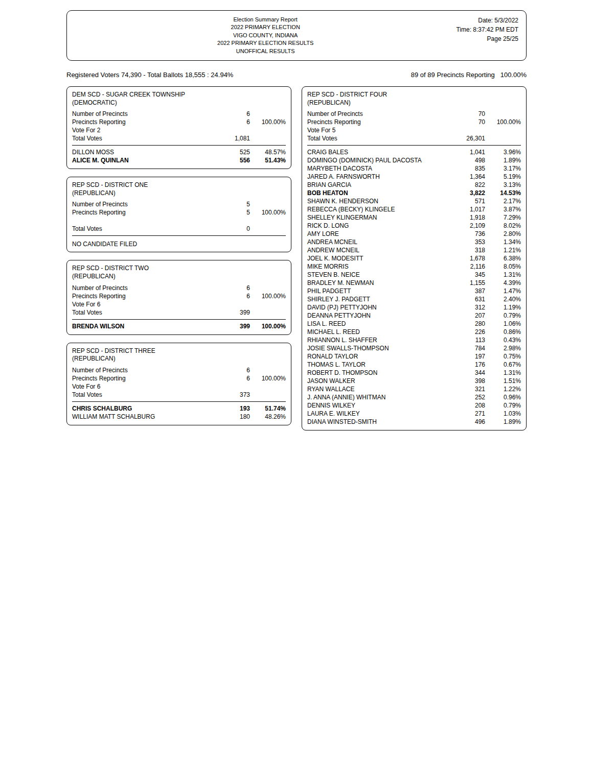Election Summary Report
2022 PRIMARY ELECTION
VIGO COUNTY, INDIANA
2022 PRIMARY ELECTION RESULTS
UNOFFICAL RESULTS
Date: 5/3/2022
Time: 8:37:42 PM EDT
Page 25/25
Registered Voters 74,390 - Total Ballots 18,555 : 24.94%
89 of 89 Precincts Reporting 100.00%
DEM SCD - SUGAR CREEK TOWNSHIP
(DEMOCRATIC)
| Number of Precincts | 6 | |
| Precincts Reporting | 6 | 100.00% |
| Vote For 2 | | |
| Total Votes | 1,081 | |
| DILLON MOSS | 525 | 48.57% |
| ALICE M. QUINLAN | 556 | 51.43% |
REP SCD - DISTRICT ONE
(REPUBLICAN)
| Number of Precincts | 5 | |
| Precincts Reporting | 5 | 100.00% |
| Total Votes | 0 | |
NO CANDIDATE FILED
REP SCD - DISTRICT TWO
(REPUBLICAN)
| Number of Precincts | 6 | |
| Precincts Reporting | 6 | 100.00% |
| Vote For 6 | | |
| Total Votes | 399 | |
| BRENDA WILSON | 399 | 100.00% |
REP SCD - DISTRICT THREE
(REPUBLICAN)
| Number of Precincts | 6 | |
| Precincts Reporting | 6 | 100.00% |
| Vote For 6 | | |
| Total Votes | 373 | |
| CHRIS SCHALBURG | 193 | 51.74% |
| WILLIAM MATT SCHALBURG | 180 | 48.26% |
REP SCD - DISTRICT FOUR
(REPUBLICAN)
| Number of Precincts | 70 | |
| Precincts Reporting | 70 | 100.00% |
| Vote For 5 | | |
| Total Votes | 26,301 | |
| CRAIG BALES | 1,041 | 3.96% |
| DOMINGO (DOMINICK) PAUL DACOSTA | 498 | 1.89% |
| MARYBETH DACOSTA | 835 | 3.17% |
| JARED A. FARNSWORTH | 1,364 | 5.19% |
| BRIAN GARCIA | 822 | 3.13% |
| BOB HEATON | 3,822 | 14.53% |
| SHAWN K. HENDERSON | 571 | 2.17% |
| REBECCA (BECKY) KLINGELE | 1,017 | 3.87% |
| SHELLEY KLINGERMAN | 1,918 | 7.29% |
| RICK D. LONG | 2,109 | 8.02% |
| AMY LORE | 736 | 2.80% |
| ANDREA MCNEIL | 353 | 1.34% |
| ANDREW MCNEIL | 318 | 1.21% |
| JOEL K. MODESITT | 1,678 | 6.38% |
| MIKE MORRIS | 2,116 | 8.05% |
| STEVEN B. NEICE | 345 | 1.31% |
| BRADLEY M. NEWMAN | 1,155 | 4.39% |
| PHIL PADGETT | 387 | 1.47% |
| SHIRLEY J. PADGETT | 631 | 2.40% |
| DAVID (PJ) PETTYJOHN | 312 | 1.19% |
| DEANNA PETTYJOHN | 207 | 0.79% |
| LISA L. REED | 280 | 1.06% |
| MICHAEL L. REED | 226 | 0.86% |
| RHIANNON L. SHAFFER | 113 | 0.43% |
| JOSIE SWALLS-THOMPSON | 784 | 2.98% |
| RONALD TAYLOR | 197 | 0.75% |
| THOMAS L. TAYLOR | 176 | 0.67% |
| ROBERT D. THOMPSON | 344 | 1.31% |
| JASON WALKER | 398 | 1.51% |
| RYAN WALLACE | 321 | 1.22% |
| J. ANNA (ANNIE) WHITMAN | 252 | 0.96% |
| DENNIS WILKEY | 208 | 0.79% |
| LAURA E. WILKEY | 271 | 1.03% |
| DIANA WINSTED-SMITH | 496 | 1.89% |